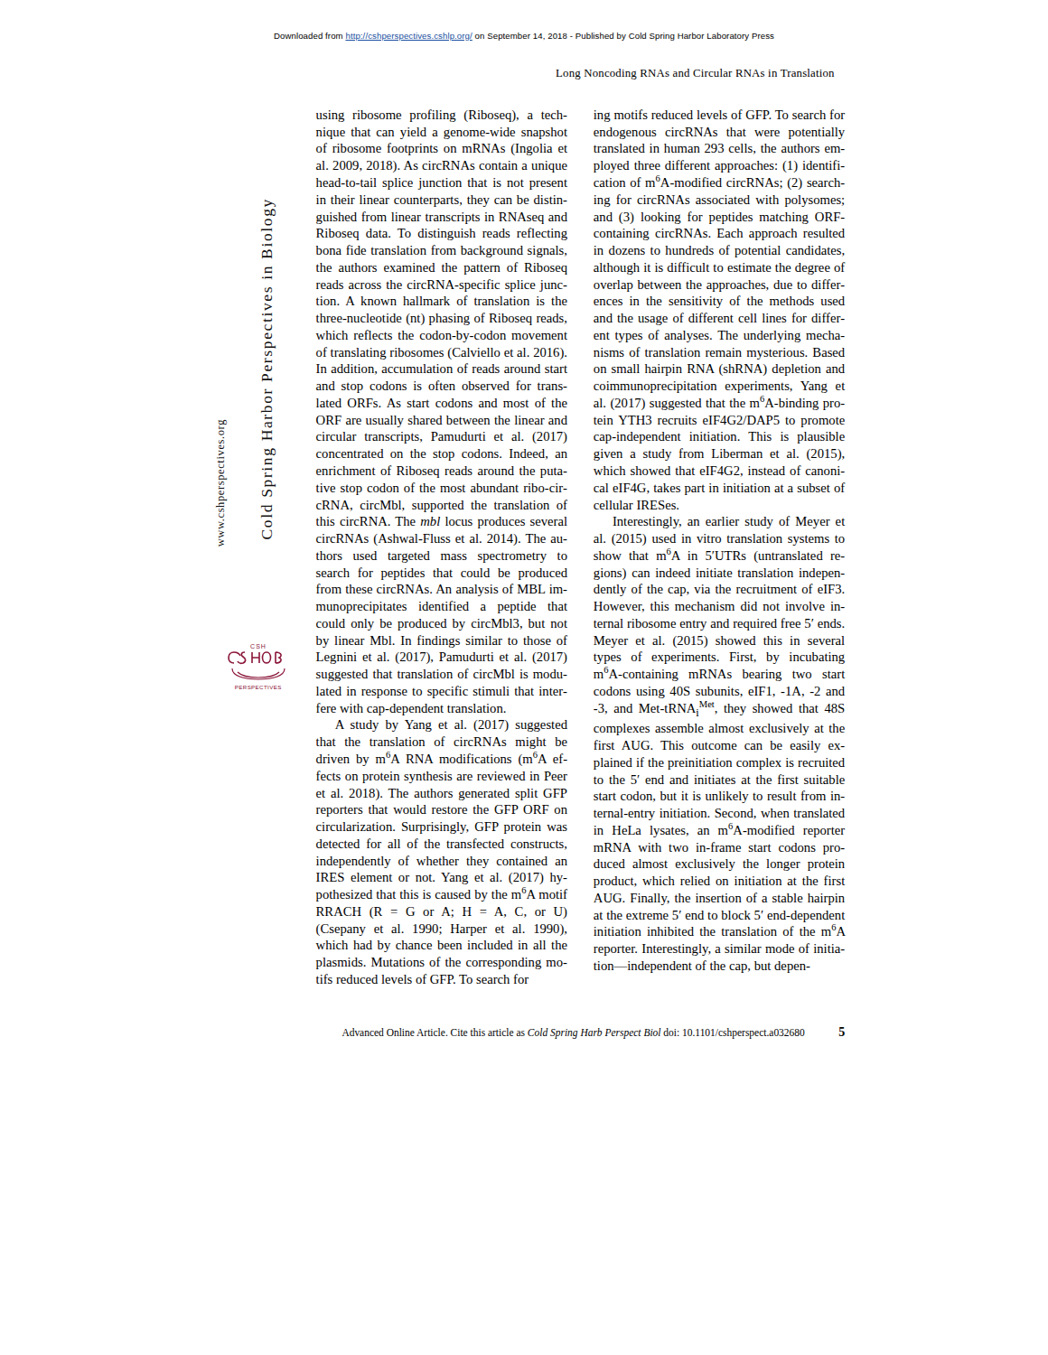Downloaded from http://cshperspectives.cshlp.org/ on September 14, 2018 - Published by Cold Spring Harbor Laboratory Press
Long Noncoding RNAs and Circular RNAs in Translation
Cold Spring Harbor Perspectives in Biology
www.cshperspectives.org
CSH
PERSPECTIVES
using ribosome profiling (Riboseq), a technique that can yield a genome-wide snapshot of ribosome footprints on mRNAs (Ingolia et al. 2009, 2018). As circRNAs contain a unique head-to-tail splice junction that is not present in their linear counterparts, they can be distinguished from linear transcripts in RNAseq and Riboseq data. To distinguish reads reflecting bona fide translation from background signals, the authors examined the pattern of Riboseq reads across the circRNA-specific splice junction. A known hallmark of translation is the three-nucleotide (nt) phasing of Riboseq reads, which reflects the codon-by-codon movement of translating ribosomes (Calviello et al. 2016). In addition, accumulation of reads around start and stop codons is often observed for translated ORFs. As start codons and most of the ORF are usually shared between the linear and circular transcripts, Pamudurti et al. (2017) concentrated on the stop codons. Indeed, an enrichment of Riboseq reads around the putative stop codon of the most abundant ribo-circRNA, circMbl, supported the translation of this circRNA. The mbl locus produces several circRNAs (Ashwal-Fluss et al. 2014). The authors used targeted mass spectrometry to search for peptides that could be produced from these circRNAs. An analysis of MBL immunoprecipitates identified a peptide that could only be produced by circMbl3, but not by linear Mbl. In findings similar to those of Legnini et al. (2017), Pamudurti et al. (2017) suggested that translation of circMbl is modulated in response to specific stimuli that interfere with cap-dependent translation.
A study by Yang et al. (2017) suggested that the translation of circRNAs might be driven by m6A RNA modifications (m6A effects on protein synthesis are reviewed in Peer et al. 2018). The authors generated split GFP reporters that would restore the GFP ORF on circularization. Surprisingly, GFP protein was detected for all of the transfected constructs, independently of whether they contained an IRES element or not. Yang et al. (2017) hypothesized that this is caused by the m6A motif RRACH (R = G or A; H = A, C, or U) (Csepany et al. 1990; Harper et al. 1990), which had by chance been included in all the plasmids. Mutations of the corresponding motifs reduced levels of GFP. To search for
ing motifs reduced levels of GFP. To search for endogenous circRNAs that were potentially translated in human 293 cells, the authors employed three different approaches: (1) identification of m6A-modified circRNAs; (2) searching for circRNAs associated with polysomes; and (3) looking for peptides matching ORF-containing circRNAs. Each approach resulted in dozens to hundreds of potential candidates, although it is difficult to estimate the degree of overlap between the approaches, due to differences in the sensitivity of the methods used and the usage of different cell lines for different types of analyses. The underlying mechanisms of translation remain mysterious. Based on small hairpin RNA (shRNA) depletion and coimmunoprecipitation experiments, Yang et al. (2017) suggested that the m6A-binding protein YTH3 recruits eIF4G2/DAP5 to promote cap-independent initiation. This is plausible given a study from Liberman et al. (2015), which showed that eIF4G2, instead of canonical eIF4G, takes part in initiation at a subset of cellular IRESes.
Interestingly, an earlier study of Meyer et al. (2015) used in vitro translation systems to show that m6A in 5′UTRs (untranslated regions) can indeed initiate translation independently of the cap, via the recruitment of eIF3. However, this mechanism did not involve internal ribosome entry and required free 5′ ends. Meyer et al. (2015) showed this in several types of experiments. First, by incubating m6A-containing mRNAs bearing two start codons using 40S subunits, eIF1, -1A, -2 and -3, and Met-tRNAiMet, they showed that 48S complexes assemble almost exclusively at the first AUG. This outcome can be easily explained if the preinitiation complex is recruited to the 5′ end and initiates at the first suitable start codon, but it is unlikely to result from internal-entry initiation. Second, when translated in HeLa lysates, an m6A-modified reporter mRNA with two in-frame start codons produced almost exclusively the longer protein product, which relied on initiation at the first AUG. Finally, the insertion of a stable hairpin at the extreme 5′ end to block 5′ end-dependent initiation inhibited the translation of the m6A reporter. Interestingly, a similar mode of initiation—independent of the cap, but depen-
Advanced Online Article. Cite this article as Cold Spring Harb Perspect Biol doi: 10.1101/cshperspect.a032680
5